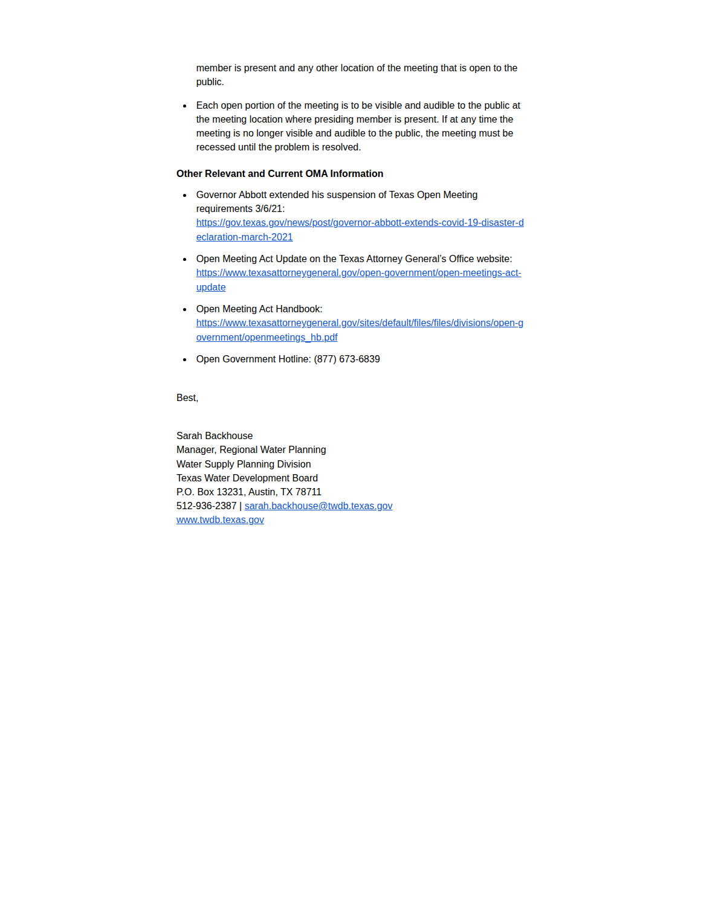member is present and any other location of the meeting that is open to the public.
Each open portion of the meeting is to be visible and audible to the public at the meeting location where presiding member is present. If at any time the meeting is no longer visible and audible to the public, the meeting must be recessed until the problem is resolved.
Other Relevant and Current OMA Information
Governor Abbott extended his suspension of Texas Open Meeting requirements 3/6/21:
https://gov.texas.gov/news/post/governor-abbott-extends-covid-19-disaster-declaration-march-2021
Open Meeting Act Update on the Texas Attorney General’s Office website:
https://www.texasattorneygeneral.gov/open-government/open-meetings-act-update
Open Meeting Act Handbook:
https://www.texasattorneygeneral.gov/sites/default/files/files/divisions/open-government/openmeetings_hb.pdf
Open Government Hotline: (877) 673-6839
Best,
Sarah Backhouse
Manager, Regional Water Planning
Water Supply Planning Division
Texas Water Development Board
P.O. Box 13231, Austin, TX 78711
512-936-2387 | sarah.backhouse@twdb.texas.gov
www.twdb.texas.gov